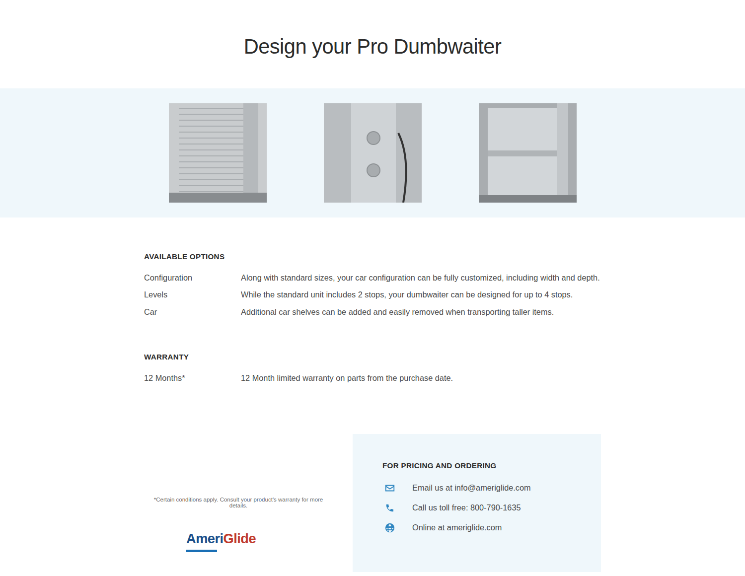Design your Pro Dumbwaiter
AVAILABLE OPTIONS
| Configuration | Along with standard sizes, your car configuration can be fully customized, including width and depth. |
| Levels | While the standard unit includes 2 stops, your dumbwaiter can be designed for up to 4 stops. |
| Car | Additional car shelves can be added and easily removed when transporting taller items. |
WARRANTY
| 12 Months* | 12 Month limited warranty on parts from the purchase date. |
*Certain conditions apply. Consult your product's warranty for more details.
Ameri Glide
FOR PRICING AND ORDERING
Email us at info@ameriglide.com
Call us toll free: 800-790-1635
Online at ameriglide.com